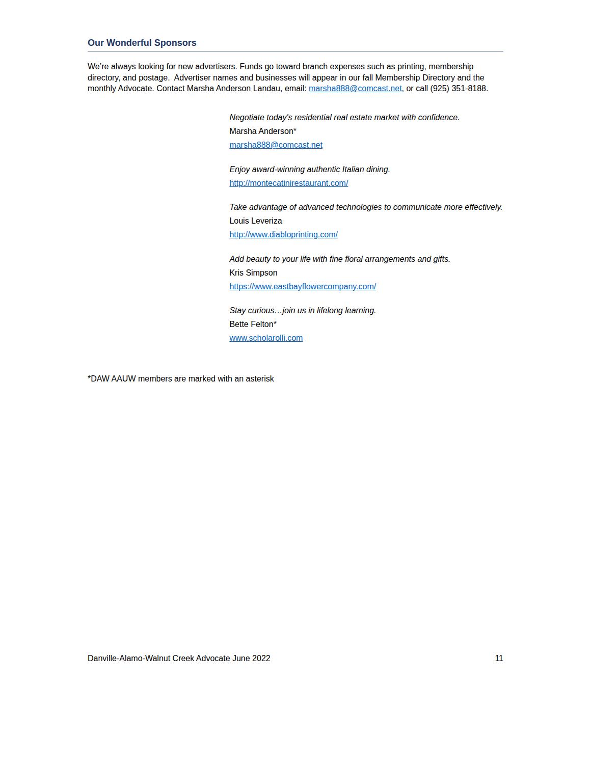Our Wonderful Sponsors
We’re always looking for new advertisers. Funds go toward branch expenses such as printing, membership directory, and postage. Advertiser names and businesses will appear in our fall Membership Directory and the monthly Advocate. Contact Marsha Anderson Landau, email: marsha888@comcast.net, or call (925) 351-8188.
| | Negotiate today's residential real estate market with confidence. Marsha Anderson* marsha888@comcast.net |
| | Enjoy award-winning authentic Italian dining. http://montecatinirestaurant.com/ |
| | Take advantage of advanced technologies to communicate more effectively. Louis Leveriza http://www.diabloprinting.com/ |
| | Add beauty to your life with fine floral arrangements and gifts. Kris Simpson https://www.eastbayflowercompany.com/ |
| | Stay curious…join us in lifelong learning. Bette Felton* www.scholarolli.com |
*DAW AAUW members are marked with an asterisk
Danville-Alamo-Walnut Creek Advocate June 2022 11